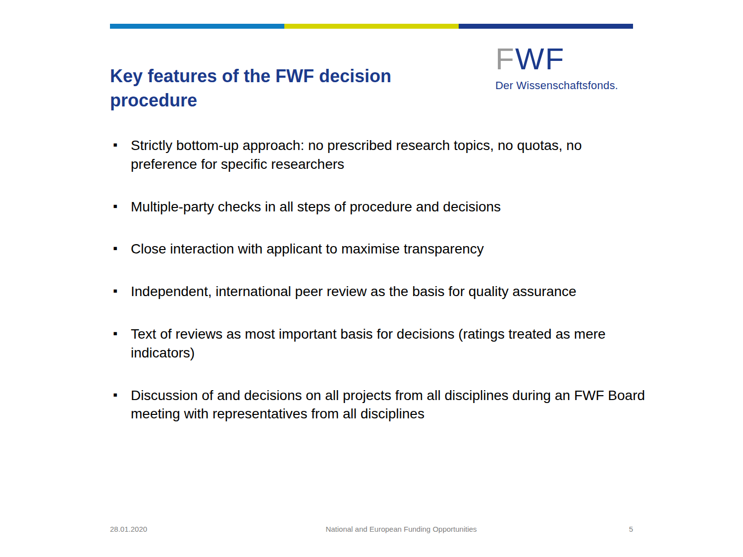FWF
Der Wissenschaftsfonds.
Key features of the FWF decision procedure
Strictly bottom-up approach: no prescribed research topics, no quotas, no preference for specific researchers
Multiple-party checks in all steps of procedure and decisions
Close interaction with applicant to maximise transparency
Independent, international peer review as the basis for quality assurance
Text of reviews as most important basis for decisions (ratings treated as mere indicators)
Discussion of and decisions on all projects from all disciplines during an FWF Board meeting with representatives from all disciplines
28.01.2020
National and European Funding Opportunities
5